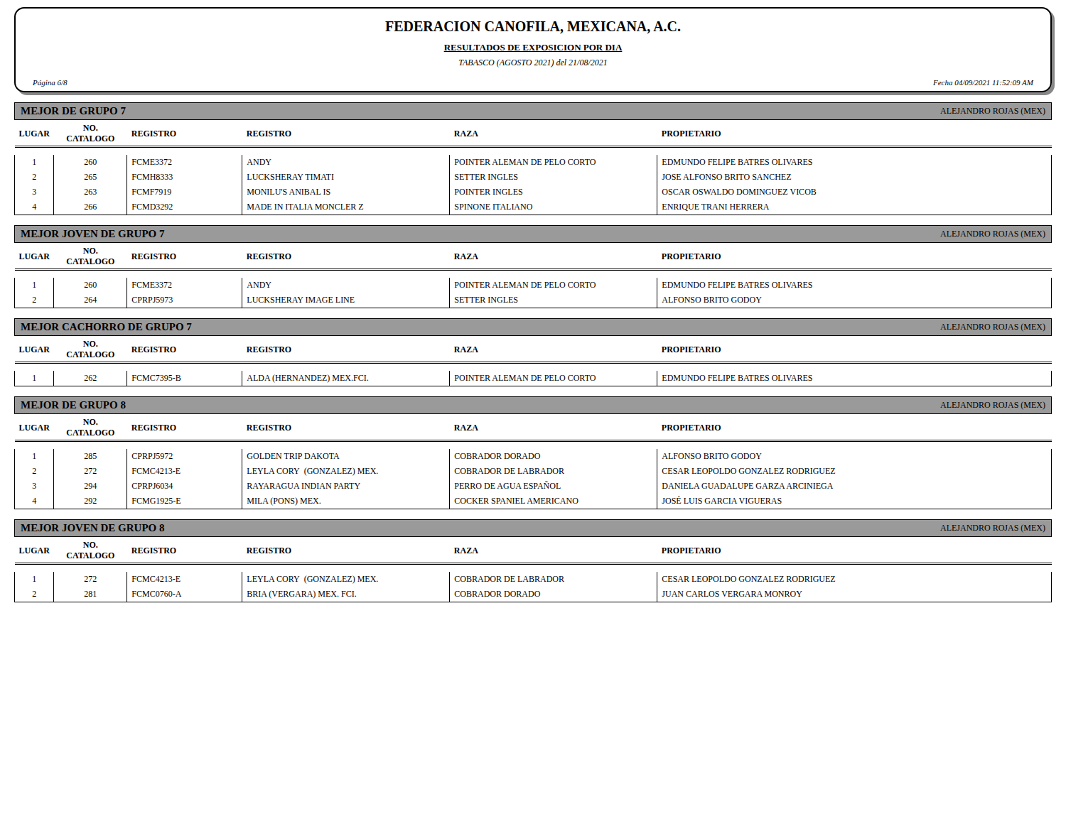FEDERACION CANOFILA, MEXICANA, A.C.
RESULTADOS DE EXPOSICION POR DIA
TABASCO (AGOSTO 2021) del 21/08/2021
Página 6/8 Fecha 04/09/2021 11:52:09 AM
MEJOR DE GRUPO 7 ALEJANDRO ROJAS (MEX)
| LUGAR | NO. CATALOGO | REGISTRO | REGISTRO | RAZA | PROPIETARIO |
| --- | --- | --- | --- | --- | --- |
| 1 | 260 | FCME3372 | ANDY | POINTER ALEMAN DE PELO CORTO | EDMUNDO FELIPE BATRES OLIVARES |
| 2 | 265 | FCMH8333 | LUCKSHERAY TIMATI | SETTER INGLES | JOSE ALFONSO BRITO SANCHEZ |
| 3 | 263 | FCMF7919 | MONILU'S ANIBAL IS | POINTER INGLES | OSCAR OSWALDO DOMINGUEZ VICOB |
| 4 | 266 | FCMD3292 | MADE IN ITALIA MONCLER Z | SPINONE ITALIANO | ENRIQUE TRANI HERRERA |
MEJOR JOVEN DE GRUPO 7 ALEJANDRO ROJAS (MEX)
| LUGAR | NO. CATALOGO | REGISTRO | REGISTRO | RAZA | PROPIETARIO |
| --- | --- | --- | --- | --- | --- |
| 1 | 260 | FCME3372 | ANDY | POINTER ALEMAN DE PELO CORTO | EDMUNDO FELIPE BATRES OLIVARES |
| 2 | 264 | CPRPJ5973 | LUCKSHERAY IMAGE LINE | SETTER INGLES | ALFONSO BRITO GODOY |
MEJOR CACHORRO DE GRUPO 7 ALEJANDRO ROJAS (MEX)
| LUGAR | NO. CATALOGO | REGISTRO | REGISTRO | RAZA | PROPIETARIO |
| --- | --- | --- | --- | --- | --- |
| 1 | 262 | FCMC7395-B | ALDA (HERNANDEZ) MEX.FCI. | POINTER ALEMAN DE PELO CORTO | EDMUNDO FELIPE BATRES OLIVARES |
MEJOR DE GRUPO 8 ALEJANDRO ROJAS (MEX)
| LUGAR | NO. CATALOGO | REGISTRO | REGISTRO | RAZA | PROPIETARIO |
| --- | --- | --- | --- | --- | --- |
| 1 | 285 | CPRPJ5972 | GOLDEN TRIP DAKOTA | COBRADOR DORADO | ALFONSO BRITO GODOY |
| 2 | 272 | FCMC4213-E | LEYLA CORY (GONZALEZ) MEX. | COBRADOR DE LABRADOR | CESAR LEOPOLDO GONZALEZ RODRIGUEZ |
| 3 | 294 | CPRPJ6034 | RAYARAGUA INDIAN PARTY | PERRO DE AGUA ESPAÑOL | DANIELA GUADALUPE GARZA ARCINIEGA |
| 4 | 292 | FCMG1925-E | MILA (PONS) MEX. | COCKER SPANIEL AMERICANO | JOSÉ LUIS GARCIA VIGUERAS |
MEJOR JOVEN DE GRUPO 8 ALEJANDRO ROJAS (MEX)
| LUGAR | NO. CATALOGO | REGISTRO | REGISTRO | RAZA | PROPIETARIO |
| --- | --- | --- | --- | --- | --- |
| 1 | 272 | FCMC4213-E | LEYLA CORY (GONZALEZ) MEX. | COBRADOR DE LABRADOR | CESAR LEOPOLDO GONZALEZ RODRIGUEZ |
| 2 | 281 | FCMC0760-A | BRIA (VERGARA) MEX. FCI. | COBRADOR DORADO | JUAN CARLOS VERGARA MONROY |